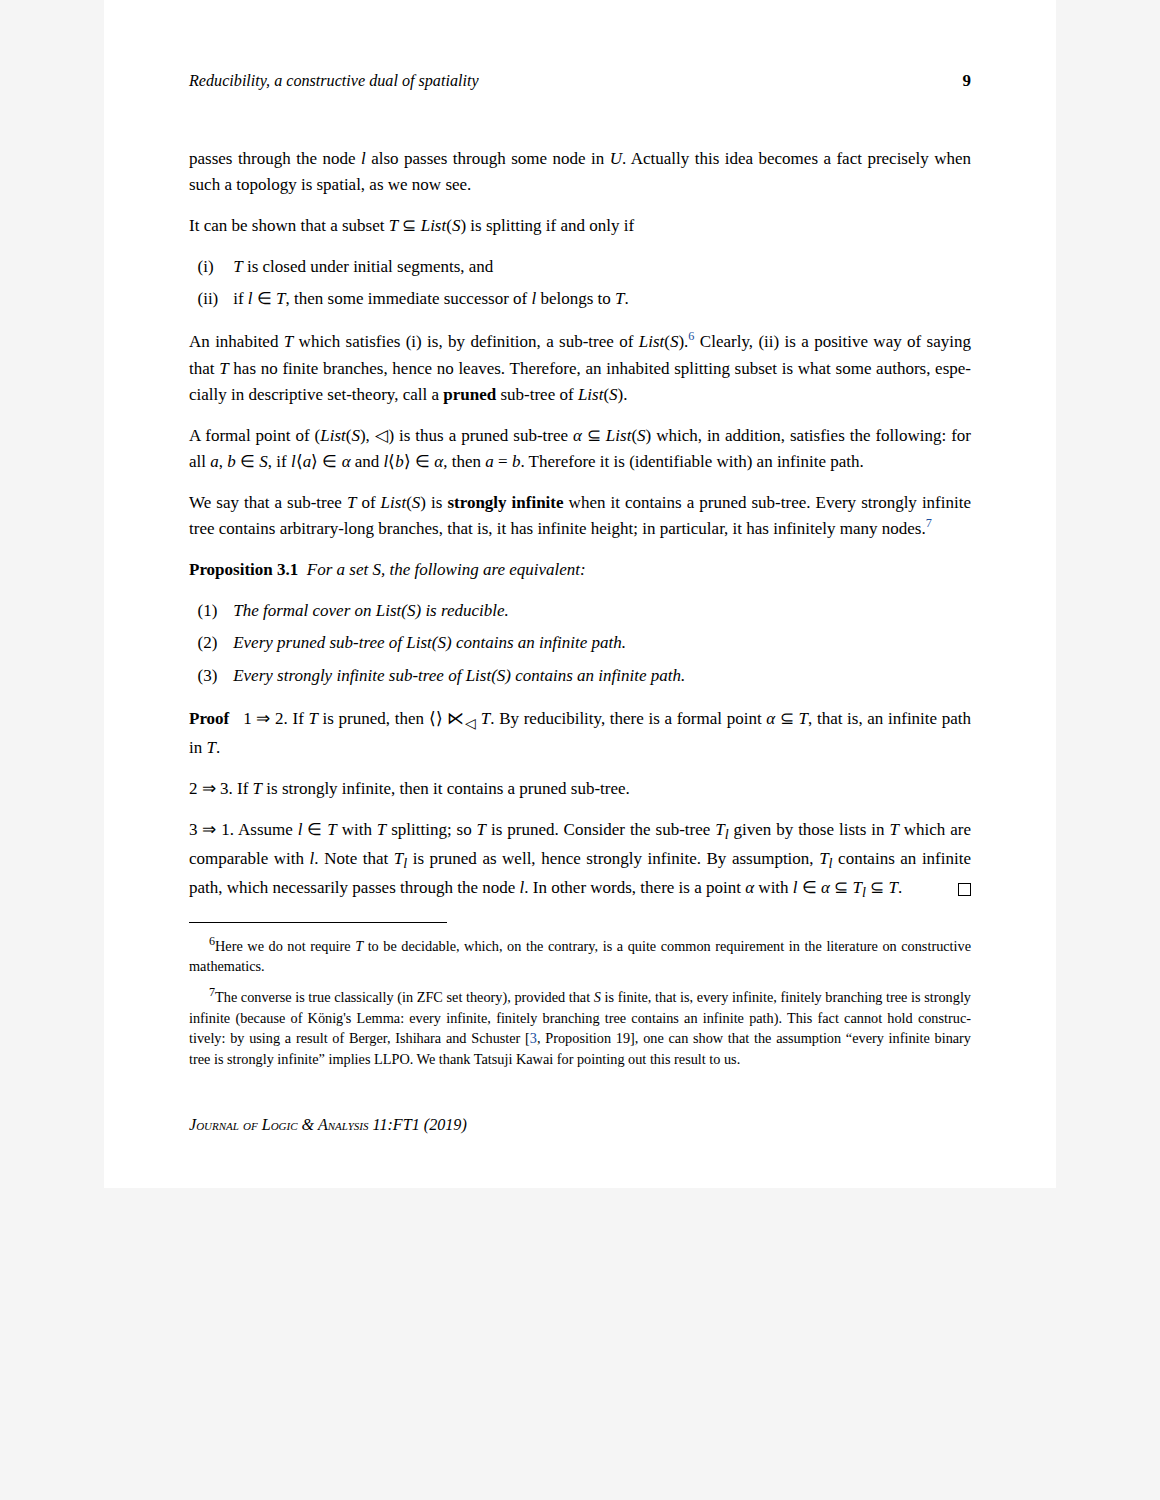Reducibility, a constructive dual of spatiality 9
passes through the node l also passes through some node in U. Actually this idea becomes a fact precisely when such a topology is spatial, as we now see.
It can be shown that a subset T ⊆ List(S) is splitting if and only if
(i) T is closed under initial segments, and
(ii) if l ∈ T, then some immediate successor of l belongs to T.
An inhabited T which satisfies (i) is, by definition, a sub-tree of List(S).6 Clearly, (ii) is a positive way of saying that T has no finite branches, hence no leaves. Therefore, an inhabited splitting subset is what some authors, especially in descriptive set-theory, call a pruned sub-tree of List(S).
A formal point of (List(S), ◁) is thus a pruned sub-tree α ⊆ List(S) which, in addition, satisfies the following: for all a, b ∈ S, if l⟨a⟩ ∈ α and l⟨b⟩ ∈ α, then a = b. Therefore it is (identifiable with) an infinite path.
We say that a sub-tree T of List(S) is strongly infinite when it contains a pruned sub-tree. Every strongly infinite tree contains arbitrary-long branches, that is, it has infinite height; in particular, it has infinitely many nodes.7
Proposition 3.1 For a set S, the following are equivalent:
(1) The formal cover on List(S) is reducible.
(2) Every pruned sub-tree of List(S) contains an infinite path.
(3) Every strongly infinite sub-tree of List(S) contains an infinite path.
Proof 1 ⇒ 2. If T is pruned, then ⟨⟩ ⋉◁ T. By reducibility, there is a formal point α ⊆ T, that is, an infinite path in T.
2 ⇒ 3. If T is strongly infinite, then it contains a pruned sub-tree.
3 ⇒ 1. Assume l ∈ T with T splitting; so T is pruned. Consider the sub-tree Tl given by those lists in T which are comparable with l. Note that Tl is pruned as well, hence strongly infinite. By assumption, Tl contains an infinite path, which necessarily passes through the node l. In other words, there is a point α with l ∈ α ⊆ Tl ⊆ T.
6Here we do not require T to be decidable, which, on the contrary, is a quite common requirement in the literature on constructive mathematics.
7The converse is true classically (in ZFC set theory), provided that S is finite, that is, every infinite, finitely branching tree is strongly infinite (because of König's Lemma: every infinite, finitely branching tree contains an infinite path). This fact cannot hold constructively: by using a result of Berger, Ishihara and Schuster [3, Proposition 19], one can show that the assumption “every infinite binary tree is strongly infinite” implies LLPO. We thank Tatsuji Kawai for pointing out this result to us.
Journal of Logic & Analysis 11:FT1 (2019)